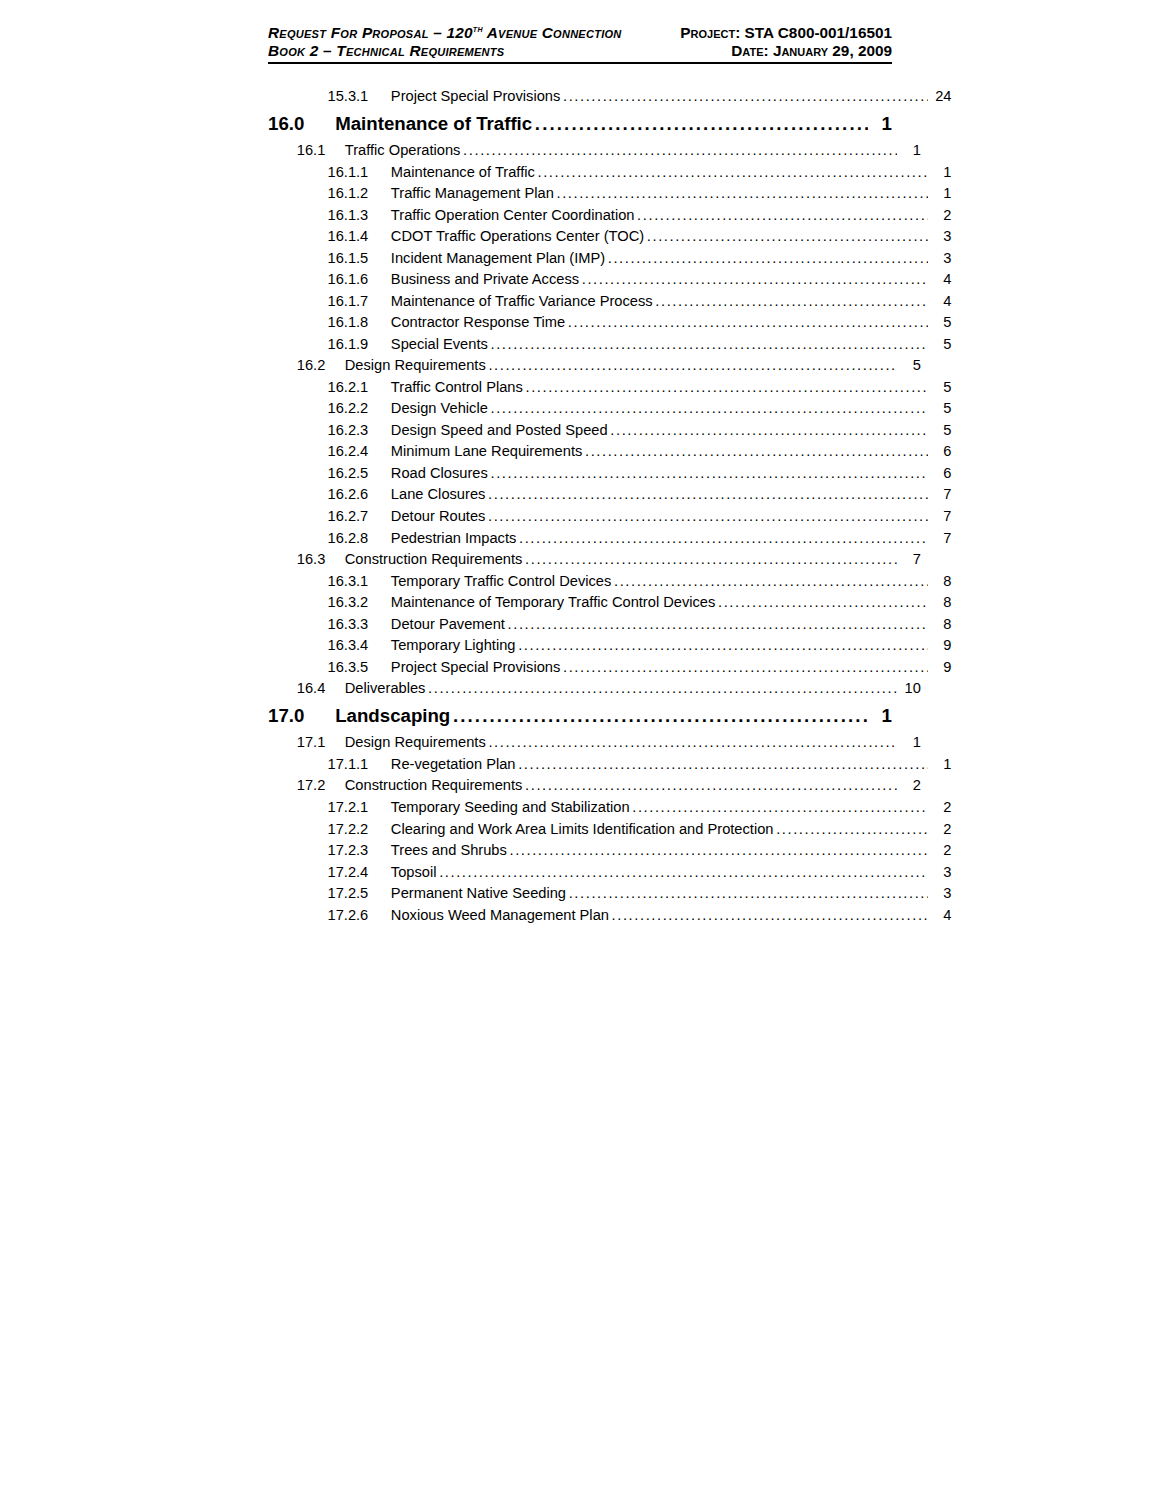| Request For Proposal – 120 th Avenue Connection Book 2 – Technical Requirements | Project: STA C800-001/16501 Date: January 29, 2009 |
15.3.1 Project Special Provisions 24
16.0 Maintenance of Traffic 1
16.1 Traffic Operations 1
16.1.1 Maintenance of Traffic 1
16.1.2 Traffic Management Plan 1
16.1.3 Traffic Operation Center Coordination 2
16.1.4 CDOT Traffic Operations Center (TOC) 3
16.1.5 Incident Management Plan (IMP) 3
16.1.6 Business and Private Access 4
16.1.7 Maintenance of Traffic Variance Process 4
16.1.8 Contractor Response Time 5
16.1.9 Special Events 5
16.2 Design Requirements 5
16.2.1 Traffic Control Plans 5
16.2.2 Design Vehicle 5
16.2.3 Design Speed and Posted Speed 5
16.2.4 Minimum Lane Requirements 6
16.2.5 Road Closures 6
16.2.6 Lane Closures 7
16.2.7 Detour Routes 7
16.2.8 Pedestrian Impacts 7
16.3 Construction Requirements 7
16.3.1 Temporary Traffic Control Devices 8
16.3.2 Maintenance of Temporary Traffic Control Devices 8
16.3.3 Detour Pavement 8
16.3.4 Temporary Lighting 9
16.3.5 Project Special Provisions 9
16.4 Deliverables 10
17.0 Landscaping 1
17.1 Design Requirements 1
17.1.1 Re-vegetation Plan 1
17.2 Construction Requirements 2
17.2.1 Temporary Seeding and Stabilization 2
17.2.2 Clearing and Work Area Limits Identification and Protection 2
17.2.3 Trees and Shrubs 2
17.2.4 Topsoil 3
17.2.5 Permanent Native Seeding 3
17.2.6 Noxious Weed Management Plan 4